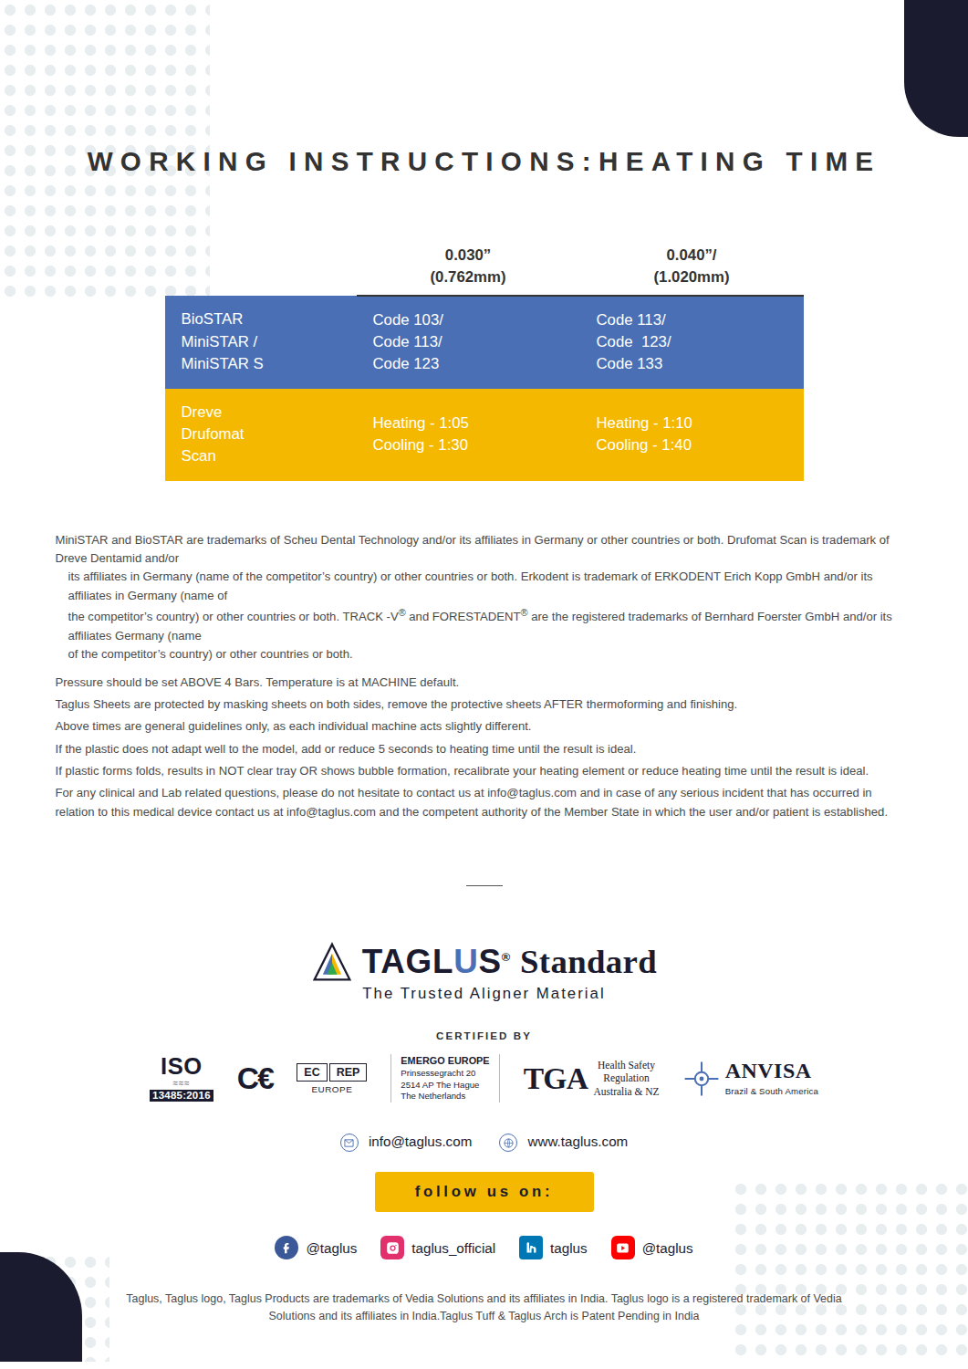WORKING INSTRUCTIONS:HEATING TIME
| | 0.030” (0.762mm) | 0.040”/ (1.020mm) |
| --- | --- | --- |
| BioSTAR MiniSTAR / MiniSTAR S | Code 103/ Code 113/ Code 123 | Code 113/ Code 123/ Code 133 |
| Dreve Drufomat Scan | Heating - 1:05 Cooling - 1:30 | Heating - 1:10 Cooling - 1:40 |
MiniSTAR and BioSTAR are trademarks of Scheu Dental Technology and/or its affiliates in Germany or other countries or both. Drufomat Scan is trademark of Dreve Dentamid and/or its affiliates in Germany (name of the competitor’s country) or other countries or both. Erkodent is trademark of ERKODENT Erich Kopp GmbH and/or its affiliates in Germany (name of the competitor’s country) or other countries or both. TRACK -V® and FORESTADENT® are the registered trademarks of Bernhard Foerster GmbH and/or its affiliates Germany (name of the competitor’s country) or other countries or both.
Pressure should be set ABOVE 4 Bars. Temperature is at MACHINE default.
Taglus Sheets are protected by masking sheets on both sides, remove the protective sheets AFTER thermoforming and finishing.
Above times are general guidelines only, as each individual machine acts slightly different.
If the plastic does not adapt well to the model, add or reduce 5 seconds to heating time until the result is ideal.
If plastic forms folds, results in NOT clear tray OR shows bubble formation, recalibrate your heating element or reduce heating time until the result is ideal.
For any clinical and Lab related questions, please do not hesitate to contact us at info@taglus.com and in case of any serious incident that has occurred in relation to this medical device contact us at info@taglus.com and the competent authority of the Member State in which the user and/or patient is established.
TAGLUS® Standard
The Trusted Aligner Material
CERTIFIED BY
ISO ≈≈≈ 13485:2016
C€
EC REP
EUROPE
EMERGO EUROPE Prinsessegracht 20
2514 AP The Hague
The Netherlands
TGA Health Safety
Regulation
Australia & NZ
ANVISA Brazil & South America
info@taglus.com www.taglus.com
follow us on:
@taglus taglus_official taglus @taglus
Taglus, Taglus logo, Taglus Products are trademarks of Vedia Solutions and its affiliates in India. Taglus logo is a registered trademark of Vedia Solutions and its affiliates in India.Taglus Tuff & Taglus Arch is Patent Pending in India